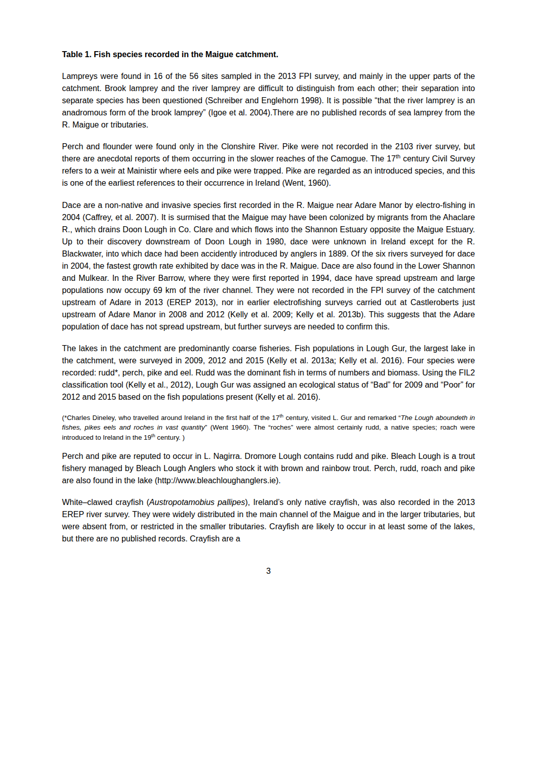Table 1. Fish species recorded in the Maigue catchment.
Lampreys were found in 16 of the 56 sites sampled in the 2013 FPI survey, and mainly in the upper parts of the catchment. Brook lamprey and the river lamprey are difficult to distinguish from each other; their separation into separate species has been questioned (Schreiber and Englehorn 1998). It is possible “that the river lamprey is an anadromous form of the brook lamprey” (Igoe et al. 2004).There are no published records of sea lamprey from the R. Maigue or tributaries.
Perch and flounder were found only in the Clonshire River. Pike were not recorded in the 2103 river survey, but there are anecdotal reports of them occurring in the slower reaches of the Camogue. The 17th century Civil Survey refers to a weir at Mainistir where eels and pike were trapped. Pike are regarded as an introduced species, and this is one of the earliest references to their occurrence in Ireland (Went, 1960).
Dace are a non-native and invasive species first recorded in the R. Maigue near Adare Manor by electro-fishing in 2004 (Caffrey, et al. 2007). It is surmised that the Maigue may have been colonized by migrants from the Ahaclare R., which drains Doon Lough in Co. Clare and which flows into the Shannon Estuary opposite the Maigue Estuary. Up to their discovery downstream of Doon Lough in 1980, dace were unknown in Ireland except for the R. Blackwater, into which dace had been accidently introduced by anglers in 1889. Of the six rivers surveyed for dace in 2004, the fastest growth rate exhibited by dace was in the R. Maigue. Dace are also found in the Lower Shannon and Mulkear. In the River Barrow, where they were first reported in 1994, dace have spread upstream and large populations now occupy 69 km of the river channel. They were not recorded in the FPI survey of the catchment upstream of Adare in 2013 (EREP 2013), nor in earlier electrofishing surveys carried out at Castleroberts just upstream of Adare Manor in 2008 and 2012 (Kelly et al. 2009; Kelly et al. 2013b). This suggests that the Adare population of dace has not spread upstream, but further surveys are needed to confirm this.
The lakes in the catchment are predominantly coarse fisheries. Fish populations in Lough Gur, the largest lake in the catchment, were surveyed in 2009, 2012 and 2015 (Kelly et al. 2013a; Kelly et al. 2016). Four species were recorded: rudd*, perch, pike and eel. Rudd was the dominant fish in terms of numbers and biomass. Using the FIL2 classification tool (Kelly et al., 2012), Lough Gur was assigned an ecological status of “Bad” for 2009 and “Poor” for 2012 and 2015 based on the fish populations present (Kelly et al. 2016).
(*Charles Dineley, who travelled around Ireland in the first half of the 17th century, visited L. Gur and remarked “The Lough aboundeth in fishes, pikes eels and roches in vast quantity” (Went 1960). The “roches” were almost certainly rudd, a native species; roach were introduced to Ireland in the 19th century. )
Perch and pike are reputed to occur in L. Nagirra. Dromore Lough contains rudd and pike. Bleach Lough is a trout fishery managed by Bleach Lough Anglers who stock it with brown and rainbow trout. Perch, rudd, roach and pike are also found in the lake (http://www.bleachloughanglers.ie).
White–clawed crayfish (Austropotamobius pallipes), Ireland’s only native crayfish, was also recorded in the 2013 EREP river survey. They were widely distributed in the main channel of the Maigue and in the larger tributaries, but were absent from, or restricted in the smaller tributaries. Crayfish are likely to occur in at least some of the lakes, but there are no published records. Crayfish are a
3